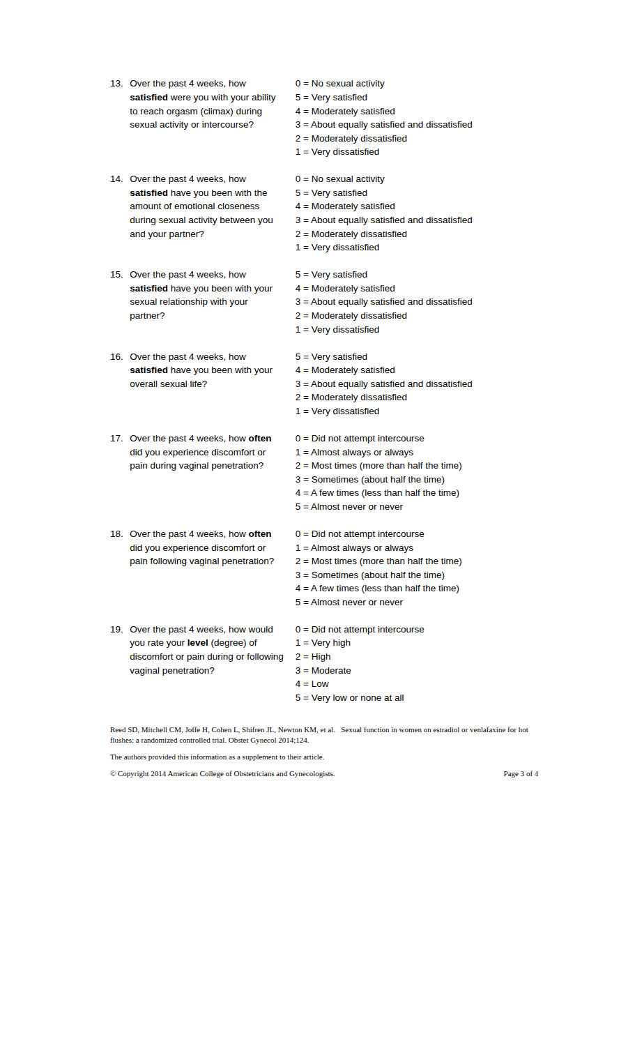13.
Over the past 4 weeks, how satisfied were you with your ability to reach orgasm (climax) during sexual activity or intercourse?
0 = No sexual activity
5 = Very satisfied
4 = Moderately satisfied
3 = About equally satisfied and dissatisfied
2 = Moderately dissatisfied
1 = Very dissatisfied
14.
Over the past 4 weeks, how satisfied have you been with the amount of emotional closeness during sexual activity between you and your partner?
0 = No sexual activity
5 = Very satisfied
4 = Moderately satisfied
3 = About equally satisfied and dissatisfied
2 = Moderately dissatisfied
1 = Very dissatisfied
15.
Over the past 4 weeks, how satisfied have you been with your sexual relationship with your partner?
5 = Very satisfied
4 = Moderately satisfied
3 = About equally satisfied and dissatisfied
2 = Moderately dissatisfied
1 = Very dissatisfied
16.
Over the past 4 weeks, how satisfied have you been with your overall sexual life?
5 = Very satisfied
4 = Moderately satisfied
3 = About equally satisfied and dissatisfied
2 = Moderately dissatisfied
1 = Very dissatisfied
17.
Over the past 4 weeks, how often did you experience discomfort or pain during vaginal penetration?
0 = Did not attempt intercourse
1 = Almost always or always
2 = Most times (more than half the time)
3 = Sometimes (about half the time)
4 = A few times (less than half the time)
5 = Almost never or never
18.
Over the past 4 weeks, how often did you experience discomfort or pain following vaginal penetration?
0 = Did not attempt intercourse
1 = Almost always or always
2 = Most times (more than half the time)
3 = Sometimes (about half the time)
4 = A few times (less than half the time)
5 = Almost never or never
19.
Over the past 4 weeks, how would you rate your level (degree) of discomfort or pain during or following vaginal penetration?
0 = Did not attempt intercourse
1 = Very high
2 = High
3 = Moderate
4 = Low
5 = Very low or none at all
Reed SD, Mitchell CM, Joffe H, Cohen L, Shifren JL, Newton KM, et al. Sexual function in women on estradiol or venlafaxine for hot flushes: a randomized controlled trial. Obstet Gynecol 2014;124.
The authors provided this information as a supplement to their article.
© Copyright 2014 American College of Obstetricians and Gynecologists. Page 3 of 4